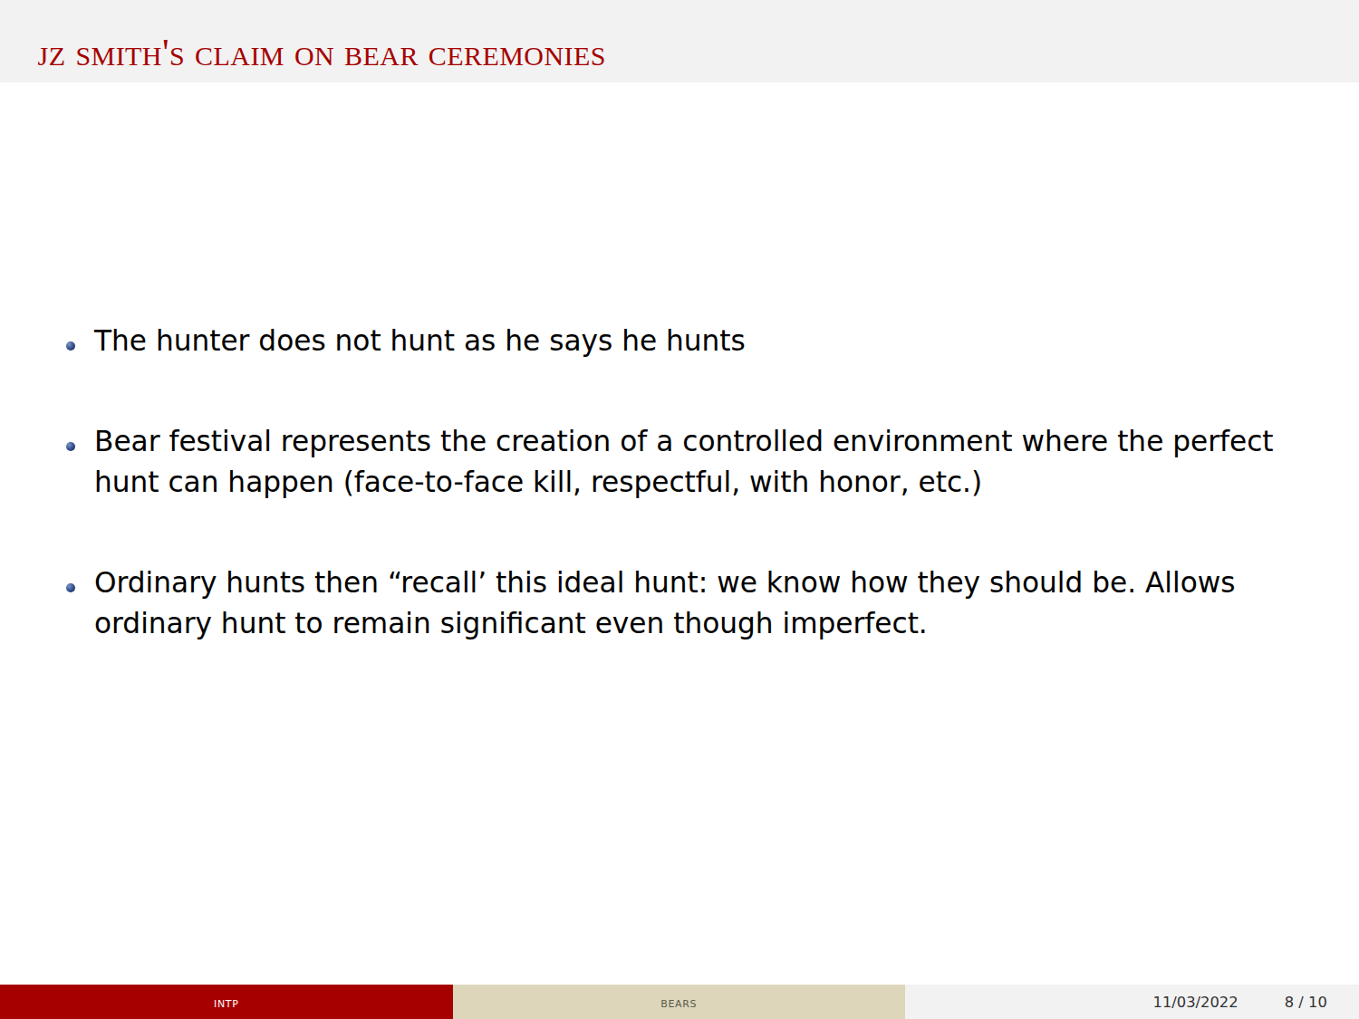JZ Smith's claim on bear ceremonies
The hunter does not hunt as he says he hunts
Bear festival represents the creation of a controlled environment where the perfect hunt can happen (face-to-face kill, respectful, with honor, etc.)
Ordinary hunts then “recall’ this ideal hunt: we know how they should be. Allows ordinary hunt to remain significant even though imperfect.
INTP
Bears
11/03/20228 / 10